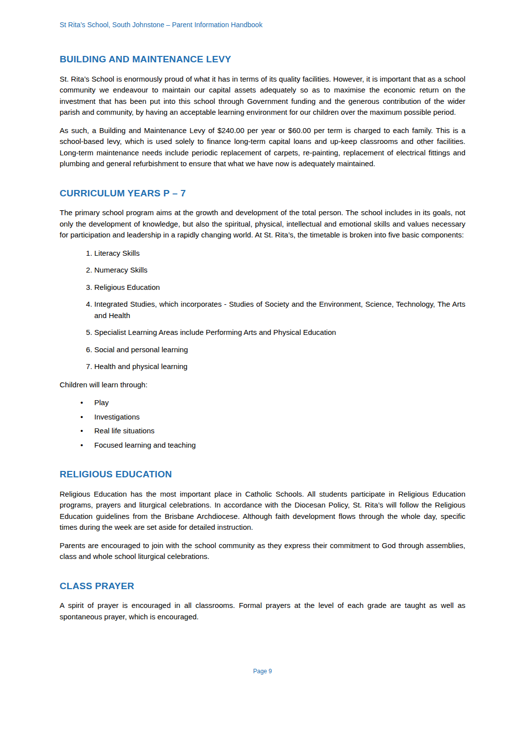St Rita’s School, South Johnstone – Parent Information Handbook
BUILDING AND MAINTENANCE LEVY
St. Rita’s School is enormously proud of what it has in terms of its quality facilities. However, it is important that as a school community we endeavour to maintain our capital assets adequately so as to maximise the economic return on the investment that has been put into this school through Government funding and the generous contribution of the wider parish and community, by having an acceptable learning environment for our children over the maximum possible period.
As such, a Building and Maintenance Levy of $240.00 per year or $60.00 per term is charged to each family. This is a school-based levy, which is used solely to finance long-term capital loans and up-keep classrooms and other facilities. Long-term maintenance needs include periodic replacement of carpets, re-painting, replacement of electrical fittings and plumbing and general refurbishment to ensure that what we have now is adequately maintained.
CURRICULUM YEARS P – 7
The primary school program aims at the growth and development of the total person. The school includes in its goals, not only the development of knowledge, but also the spiritual, physical, intellectual and emotional skills and values necessary for participation and leadership in a rapidly changing world. At St. Rita’s, the timetable is broken into five basic components:
Literacy Skills
Numeracy Skills
Religious Education
Integrated Studies, which incorporates - Studies of Society and the Environment, Science, Technology, The Arts and Health
Specialist Learning Areas include Performing Arts and Physical Education
Social and personal learning
Health and physical learning
Children will learn through:
Play
Investigations
Real life situations
Focused learning and teaching
RELIGIOUS EDUCATION
Religious Education has the most important place in Catholic Schools. All students participate in Religious Education programs, prayers and liturgical celebrations. In accordance with the Diocesan Policy, St. Rita’s will follow the Religious Education guidelines from the Brisbane Archdiocese. Although faith development flows through the whole day, specific times during the week are set aside for detailed instruction.
Parents are encouraged to join with the school community as they express their commitment to God through assemblies, class and whole school liturgical celebrations.
CLASS PRAYER
A spirit of prayer is encouraged in all classrooms. Formal prayers at the level of each grade are taught as well as spontaneous prayer, which is encouraged.
Page 9